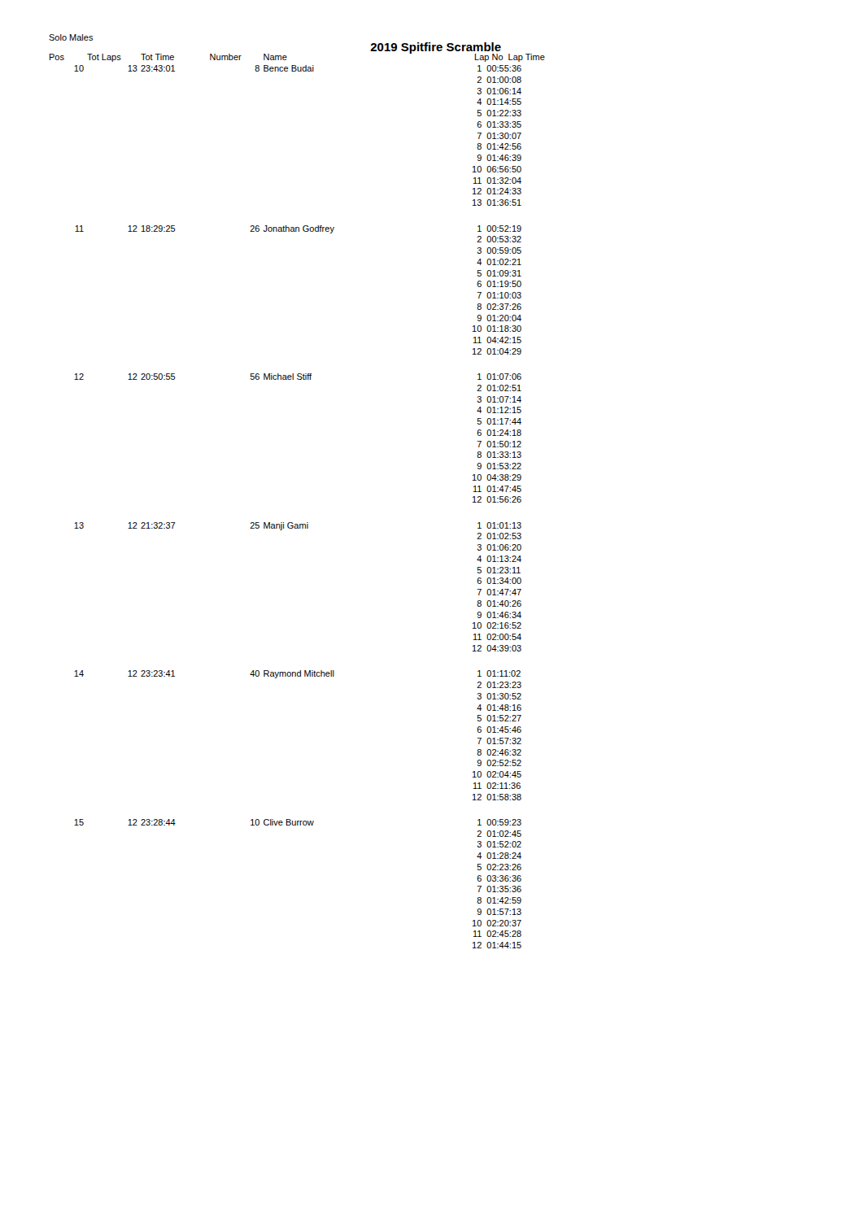Solo Males 2019 Spitfire Scramble
| Pos | Tot Laps | Tot Time | Number | Name | Lap No | Lap Time | |
| --- | --- | --- | --- | --- | --- | --- | --- |
| 10 | 13 | 23:43:01 | 8 | Bence Budai | / 1 / 00:55:36 / / 2 / 01:00:08 / / 3 / 01:06:14 / / 4 / 01:14:55 / / 5 / 01:22:33 / / 6 / 01:33:35 / / 7 / 01:30:07 / / 8 / 01:42:56 / / 9 / 01:46:39 / / 10 / 06:56:50 / / 11 / 01:32:04 / / 12 / 01:24:33 / / 13 / 01:36:51 / |
| 11 | 12 | 18:29:25 | 26 | Jonathan Godfrey | / 1 / 00:52:19 / / 2 / 00:53:32 / / 3 / 00:59:05 / / 4 / 01:02:21 / / 5 / 01:09:31 / / 6 / 01:19:50 / / 7 / 01:10:03 / / 8 / 02:37:26 / / 9 / 01:20:04 / / 10 / 01:18:30 / / 11 / 04:42:15 / / 12 / 01:04:29 / |
| 12 | 12 | 20:50:55 | 56 | Michael Stiff | / 1 / 01:07:06 / / 2 / 01:02:51 / / 3 / 01:07:14 / / 4 / 01:12:15 / / 5 / 01:17:44 / / 6 / 01:24:18 / / 7 / 01:50:12 / / 8 / 01:33:13 / / 9 / 01:53:22 / / 10 / 04:38:29 / / 11 / 01:47:45 / / 12 / 01:56:26 / |
| 13 | 12 | 21:32:37 | 25 | Manji Gami | / 1 / 01:01:13 / / 2 / 01:02:53 / / 3 / 01:06:20 / / 4 / 01:13:24 / / 5 / 01:23:11 / / 6 / 01:34:00 / / 7 / 01:47:47 / / 8 / 01:40:26 / / 9 / 01:46:34 / / 10 / 02:16:52 / / 11 / 02:00:54 / / 12 / 04:39:03 / |
| 14 | 12 | 23:23:41 | 40 | Raymond Mitchell | / 1 / 01:11:02 / / 2 / 01:23:23 / / 3 / 01:30:52 / / 4 / 01:48:16 / / 5 / 01:52:27 / / 6 / 01:45:46 / / 7 / 01:57:32 / / 8 / 02:46:32 / / 9 / 02:52:52 / / 10 / 02:04:45 / / 11 / 02:11:36 / / 12 / 01:58:38 / |
| 15 | 12 | 23:28:44 | 10 | Clive Burrow | / 1 / 00:59:23 / / 2 / 01:02:45 / / 3 / 01:52:02 / / 4 / 01:28:24 / / 5 / 02:23:26 / / 6 / 03:36:36 / / 7 / 01:35:36 / / 8 / 01:42:59 / / 9 / 01:57:13 / / 10 / 02:20:37 / / 11 / 02:45:28 / / 12 / 01:44:15 / |